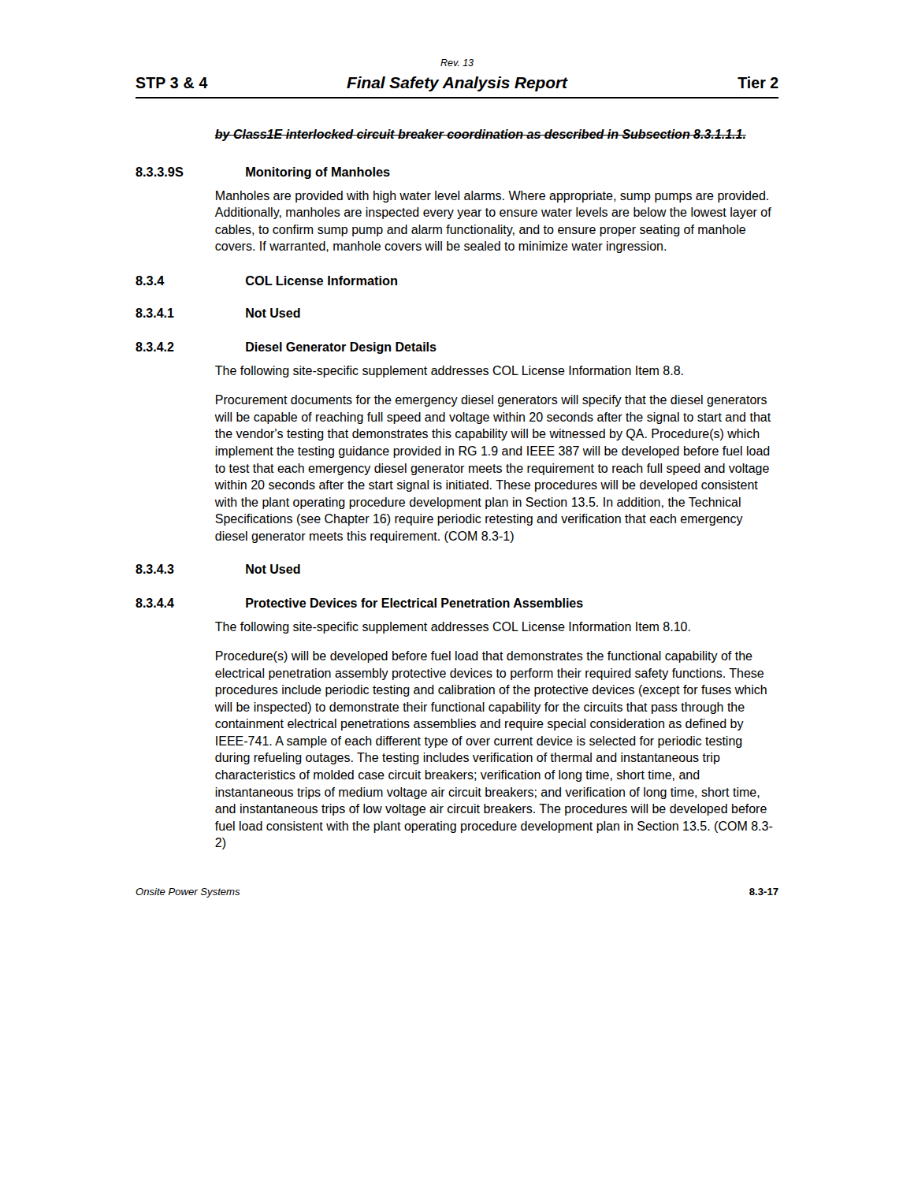Rev. 13
STP 3 & 4
Final Safety Analysis Report
Tier 2
by Class1E interlocked circuit breaker coordination as described in Subsection 8.3.1.1.1.
8.3.3.9SMonitoring of Manholes
Manholes are provided with high water level alarms. Where appropriate, sump pumps are provided. Additionally, manholes are inspected every year to ensure water levels are below the lowest layer of cables, to confirm sump pump and alarm functionality, and to ensure proper seating of manhole covers. If warranted, manhole covers will be sealed to minimize water ingression.
8.3.4 COL License Information
8.3.4.1 Not Used
8.3.4.2 Diesel Generator Design Details
The following site-specific supplement addresses COL License Information Item 8.8.
Procurement documents for the emergency diesel generators will specify that the diesel generators will be capable of reaching full speed and voltage within 20 seconds after the signal to start and that the vendor's testing that demonstrates this capability will be witnessed by QA. Procedure(s) which implement the testing guidance provided in RG 1.9 and IEEE 387 will be developed before fuel load to test that each emergency diesel generator meets the requirement to reach full speed and voltage within 20 seconds after the start signal is initiated. These procedures will be developed consistent with the plant operating procedure development plan in Section 13.5. In addition, the Technical Specifications (see Chapter 16) require periodic retesting and verification that each emergency diesel generator meets this requirement. (COM 8.3-1)
8.3.4.3 Not Used
8.3.4.4 Protective Devices for Electrical Penetration Assemblies
The following site-specific supplement addresses COL License Information Item 8.10.
Procedure(s) will be developed before fuel load that demonstrates the functional capability of the electrical penetration assembly protective devices to perform their required safety functions. These procedures include periodic testing and calibration of the protective devices (except for fuses which will be inspected) to demonstrate their functional capability for the circuits that pass through the containment electrical penetrations assemblies and require special consideration as defined by IEEE-741. A sample of each different type of over current device is selected for periodic testing during refueling outages. The testing includes verification of thermal and instantaneous trip characteristics of molded case circuit breakers; verification of long time, short time, and instantaneous trips of medium voltage air circuit breakers; and verification of long time, short time, and instantaneous trips of low voltage air circuit breakers. The procedures will be developed before fuel load consistent with the plant operating procedure development plan in Section 13.5. (COM 8.3-2)
Onsite Power Systems
8.3-17